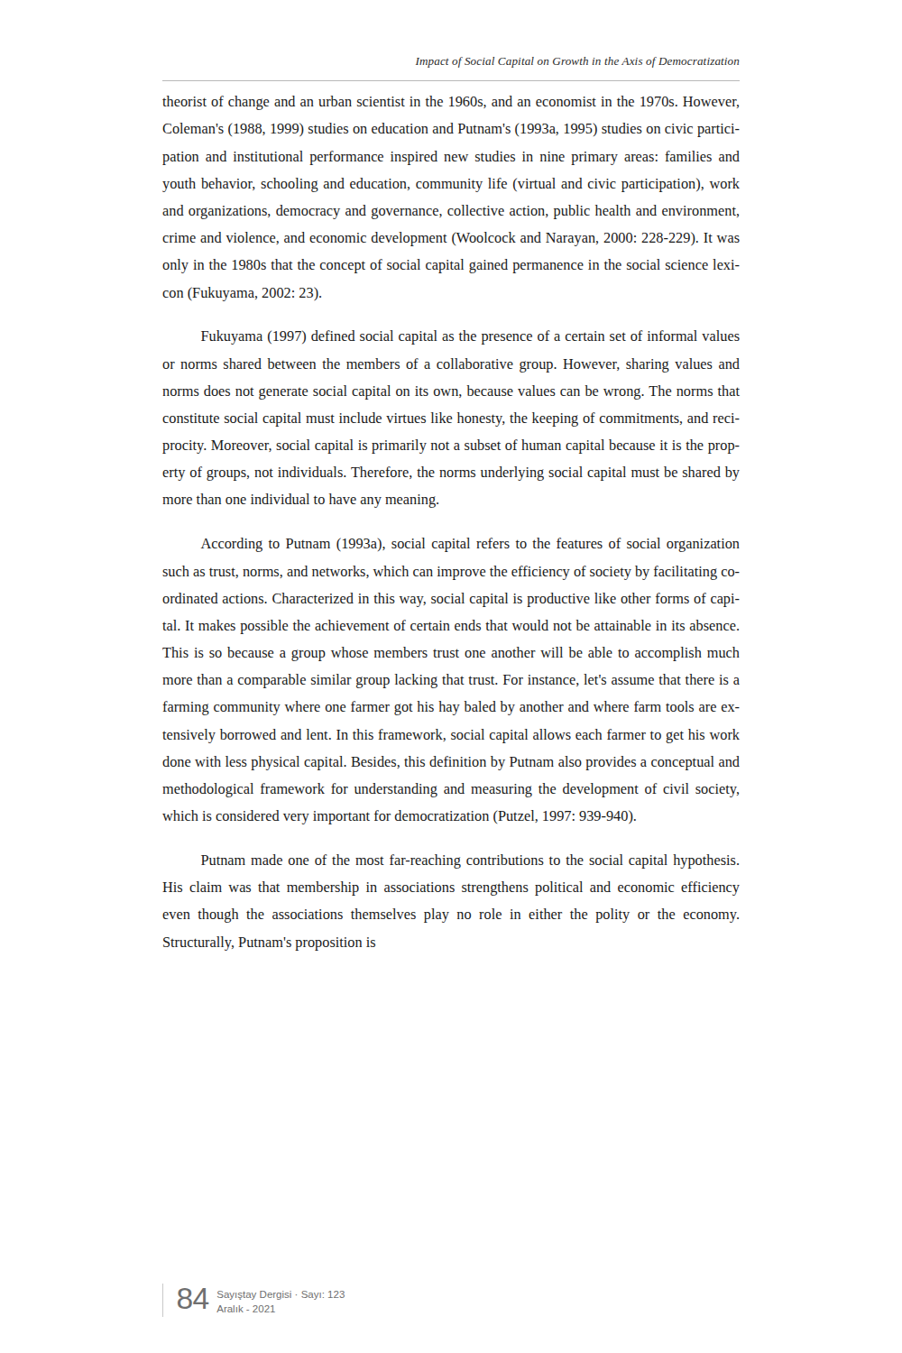Impact of Social Capital on Growth in the Axis of Democratization
theorist of change and an urban scientist in the 1960s, and an economist in the 1970s. However, Coleman's (1988, 1999) studies on education and Putnam's (1993a, 1995) studies on civic participation and institutional performance inspired new studies in nine primary areas: families and youth behavior, schooling and education, community life (virtual and civic participation), work and organizations, democracy and governance, collective action, public health and environment, crime and violence, and economic development (Woolcock and Narayan, 2000: 228-229). It was only in the 1980s that the concept of social capital gained permanence in the social science lexicon (Fukuyama, 2002: 23).
Fukuyama (1997) defined social capital as the presence of a certain set of informal values or norms shared between the members of a collaborative group. However, sharing values and norms does not generate social capital on its own, because values can be wrong. The norms that constitute social capital must include virtues like honesty, the keeping of commitments, and reciprocity. Moreover, social capital is primarily not a subset of human capital because it is the property of groups, not individuals. Therefore, the norms underlying social capital must be shared by more than one individual to have any meaning.
According to Putnam (1993a), social capital refers to the features of social organization such as trust, norms, and networks, which can improve the efficiency of society by facilitating coordinated actions. Characterized in this way, social capital is productive like other forms of capital. It makes possible the achievement of certain ends that would not be attainable in its absence. This is so because a group whose members trust one another will be able to accomplish much more than a comparable similar group lacking that trust. For instance, let's assume that there is a farming community where one farmer got his hay baled by another and where farm tools are extensively borrowed and lent. In this framework, social capital allows each farmer to get his work done with less physical capital. Besides, this definition by Putnam also provides a conceptual and methodological framework for understanding and measuring the development of civil society, which is considered very important for democratization (Putzel, 1997: 939-940).
Putnam made one of the most far-reaching contributions to the social capital hypothesis. His claim was that membership in associations strengthens political and economic efficiency even though the associations themselves play no role in either the polity or the economy. Structurally, Putnam's proposition is
84
Sayıştay Dergisi · Sayı: 123
Aralık - 2021